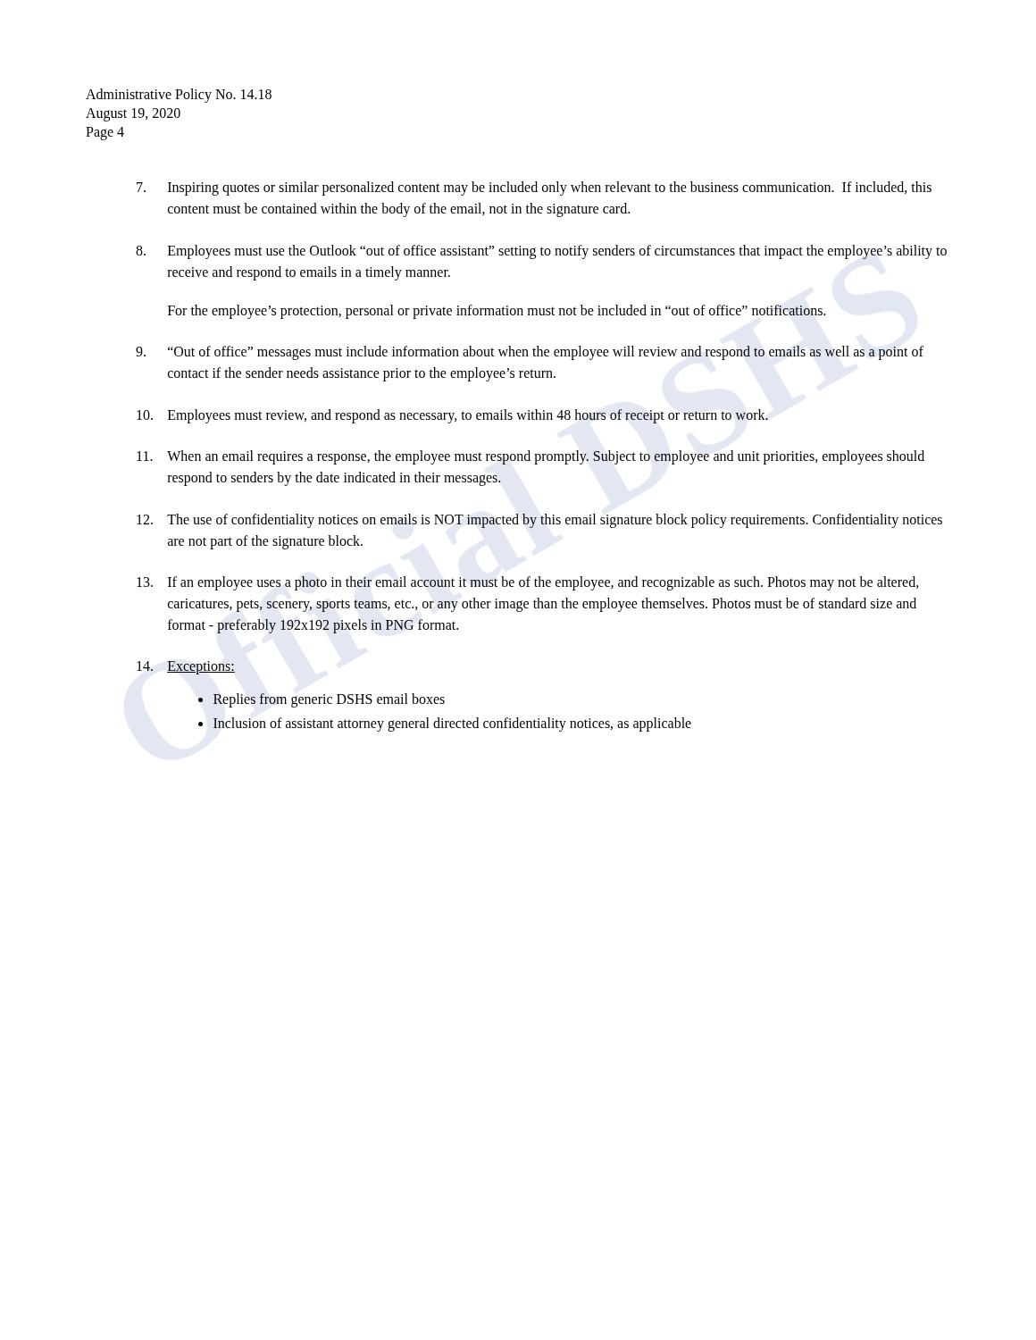Official DSHS
Administrative Policy No. 14.18
August 19, 2020
Page 4
7. Inspiring quotes or similar personalized content may be included only when relevant to the business communication. If included, this content must be contained within the body of the email, not in the signature card.
8. Employees must use the Outlook “out of office assistant” setting to notify senders of circumstances that impact the employee’s ability to receive and respond to emails in a timely manner.
For the employee’s protection, personal or private information must not be included in “out of office” notifications.
9.“Out of office” messages must include information about when the employee will review and respond to emails as well as a point of contact if the sender needs assistance prior to the employee’s return.
10. Employees must review, and respond as necessary, to emails within 48 hours of receipt or return to work.
11. When an email requires a response, the employee must respond promptly. Subject to employee and unit priorities, employees should respond to senders by the date indicated in their messages.
12. The use of confidentiality notices on emails is NOT impacted by this email signature block policy requirements. Confidentiality notices are not part of the signature block.
13. If an employee uses a photo in their email account it must be of the employee, and recognizable as such. Photos may not be altered, caricatures, pets, scenery, sports teams, etc., or any other image than the employee themselves. Photos must be of standard size and format - preferably 192x192 pixels in PNG format.
14. Exceptions:
Replies from generic DSHS email boxes
Inclusion of assistant attorney general directed confidentiality notices, as applicable